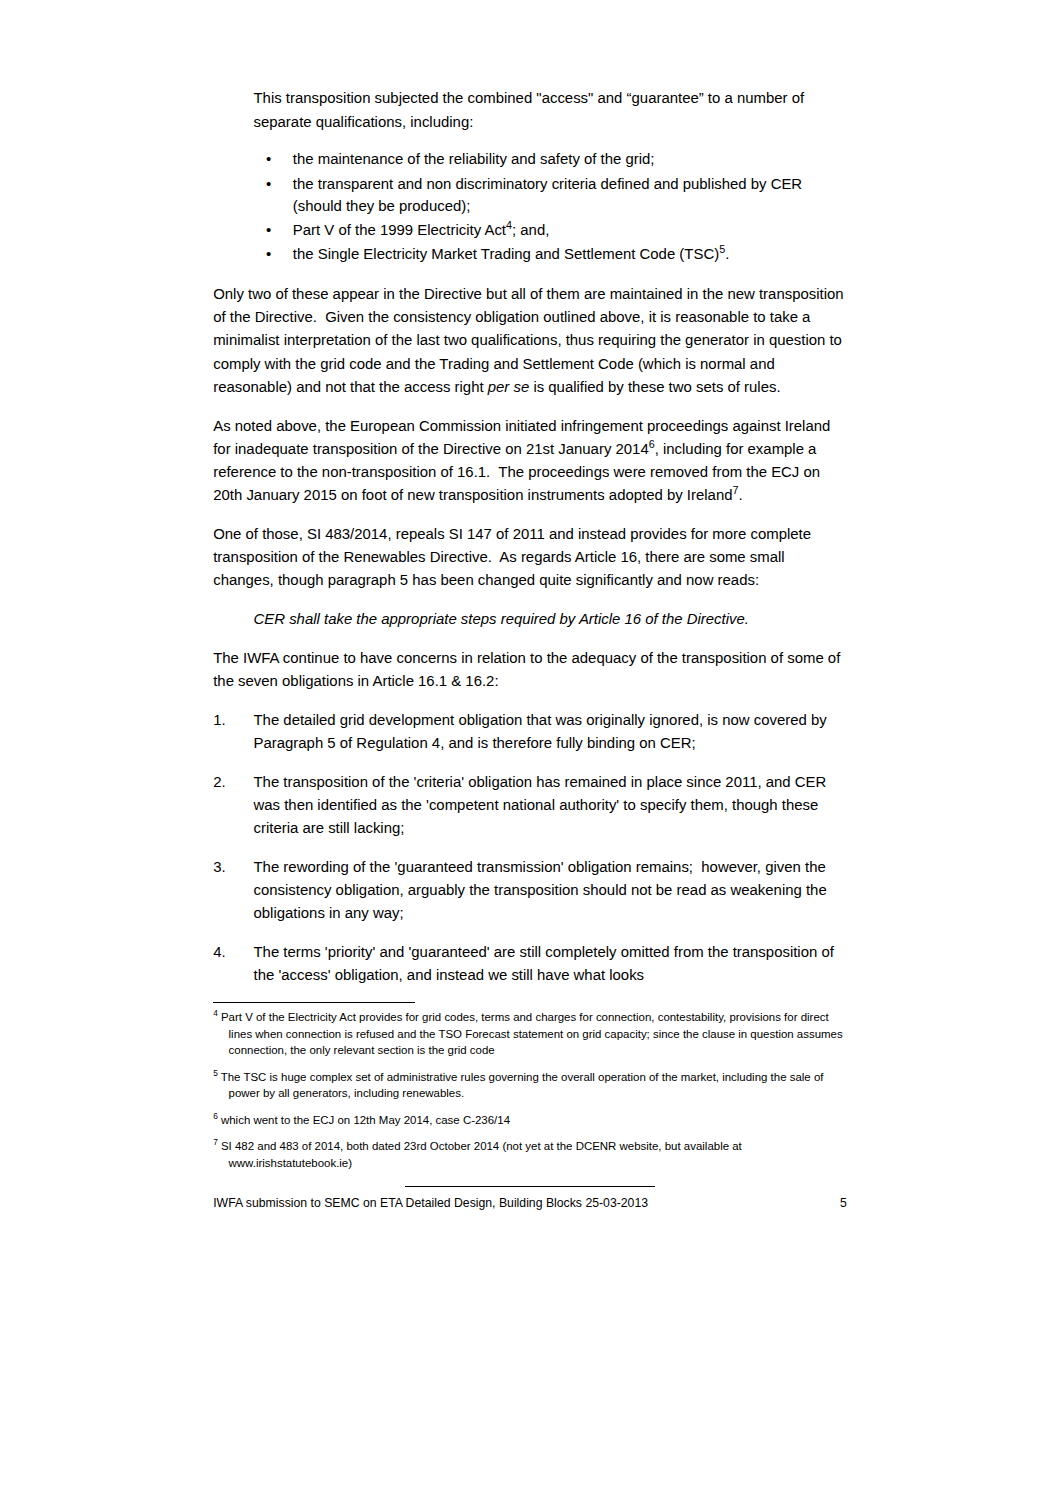This transposition subjected the combined "access" and “guarantee” to a number of separate qualifications, including:
the maintenance of the reliability and safety of the grid;
the transparent and non discriminatory criteria defined and published by CER (should they be produced);
Part V of the 1999 Electricity Act4; and,
the Single Electricity Market Trading and Settlement Code (TSC)5.
Only two of these appear in the Directive but all of them are maintained in the new transposition of the Directive. Given the consistency obligation outlined above, it is reasonable to take a minimalist interpretation of the last two qualifications, thus requiring the generator in question to comply with the grid code and the Trading and Settlement Code (which is normal and reasonable) and not that the access right per se is qualified by these two sets of rules.
As noted above, the European Commission initiated infringement proceedings against Ireland for inadequate transposition of the Directive on 21st January 20146, including for example a reference to the non-transposition of 16.1. The proceedings were removed from the ECJ on 20th January 2015 on foot of new transposition instruments adopted by Ireland7.
One of those, SI 483/2014, repeals SI 147 of 2011 and instead provides for more complete transposition of the Renewables Directive. As regards Article 16, there are some small changes, though paragraph 5 has been changed quite significantly and now reads:
CER shall take the appropriate steps required by Article 16 of the Directive.
The IWFA continue to have concerns in relation to the adequacy of the transposition of some of the seven obligations in Article 16.1 & 16.2:
The detailed grid development obligation that was originally ignored, is now covered by Paragraph 5 of Regulation 4, and is therefore fully binding on CER;
The transposition of the 'criteria' obligation has remained in place since 2011, and CER was then identified as the 'competent national authority' to specify them, though these criteria are still lacking;
The rewording of the 'guaranteed transmission' obligation remains; however, given the consistency obligation, arguably the transposition should not be read as weakening the obligations in any way;
The terms 'priority' and 'guaranteed' are still completely omitted from the transposition of the 'access' obligation, and instead we still have what looks
4 Part V of the Electricity Act provides for grid codes, terms and charges for connection, contestability, provisions for direct lines when connection is refused and the TSO Forecast statement on grid capacity; since the clause in question assumes connection, the only relevant section is the grid code
5 The TSC is huge complex set of administrative rules governing the overall operation of the market, including the sale of power by all generators, including renewables.
6 which went to the ECJ on 12th May 2014, case C-236/14
7 SI 482 and 483 of 2014, both dated 23rd October 2014 (not yet at the DCENR website, but available at www.irishstatutebook.ie)
IWFA submission to SEMC on ETA Detailed Design, Building Blocks 25-03-2013 5